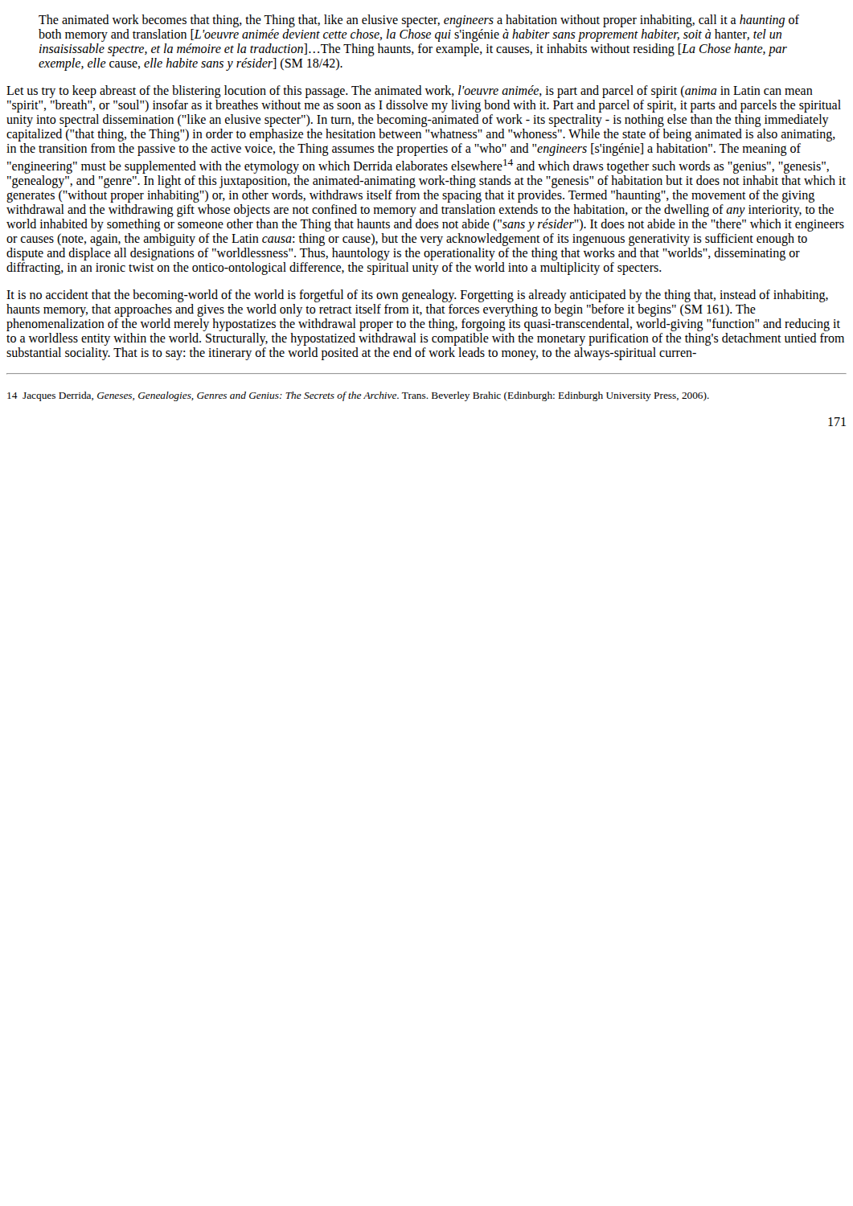The animated work becomes that thing, the Thing that, like an elusive specter, engineers a habitation without proper inhabiting, call it a haunting of both memory and translation [L'oeuvre animée devient cette chose, la Chose qui s'ingénie à habiter sans proprement habiter, soit à hanter, tel un insaisissable spectre, et la mémoire et la traduction]…The Thing haunts, for example, it causes, it inhabits without residing [La Chose hante, par exemple, elle cause, elle habite sans y résider] (SM 18/42).
Let us try to keep abreast of the blistering locution of this passage. The animated work, l'oeuvre animée, is part and parcel of spirit (anima in Latin can mean "spirit", "breath", or "soul") insofar as it breathes without me as soon as I dissolve my living bond with it. Part and parcel of spirit, it parts and parcels the spiritual unity into spectral dissemination ("like an elusive specter"). In turn, the becoming-animated of work - its spectrality - is nothing else than the thing immediately capitalized ("that thing, the Thing") in order to emphasize the hesitation between "whatness" and "whoness". While the state of being animated is also animating, in the transition from the passive to the active voice, the Thing assumes the properties of a "who" and "engineers [s'ingénie] a habitation". The meaning of "engineering" must be supplemented with the etymology on which Derrida elaborates elsewhere14 and which draws together such words as "genius", "genesis", "genealogy", and "genre". In light of this juxtaposition, the animated-animating work-thing stands at the "genesis" of habitation but it does not inhabit that which it generates ("without proper inhabiting") or, in other words, withdraws itself from the spacing that it provides. Termed "haunting", the movement of the giving withdrawal and the withdrawing gift whose objects are not confined to memory and translation extends to the habitation, or the dwelling of any interiority, to the world inhabited by something or someone other than the Thing that haunts and does not abide ("sans y résider"). It does not abide in the "there" which it engineers or causes (note, again, the ambiguity of the Latin causa: thing or cause), but the very acknowledgement of its ingenuous generativity is sufficient enough to dispute and displace all designations of "worldlessness". Thus, hauntology is the operationality of the thing that works and that "worlds", disseminating or diffracting, in an ironic twist on the ontico-ontological difference, the spiritual unity of the world into a multiplicity of specters.
It is no accident that the becoming-world of the world is forgetful of its own genealogy. Forgetting is already anticipated by the thing that, instead of inhabiting, haunts memory, that approaches and gives the world only to retract itself from it, that forces everything to begin "before it begins" (SM 161). The phenomenalization of the world merely hypostatizes the withdrawal proper to the thing, forgoing its quasi-transcendental, world-giving "function" and reducing it to a worldless entity within the world. Structurally, the hypostatized withdrawal is compatible with the monetary purification of the thing's detachment untied from substantial sociality. That is to say: the itinerary of the world posited at the end of work leads to money, to the always-spiritual curren-
14 Jacques Derrida, Geneses, Genealogies, Genres and Genius: The Secrets of the Archive. Trans. Beverley Brahic (Edinburgh: Edinburgh University Press, 2006).
171